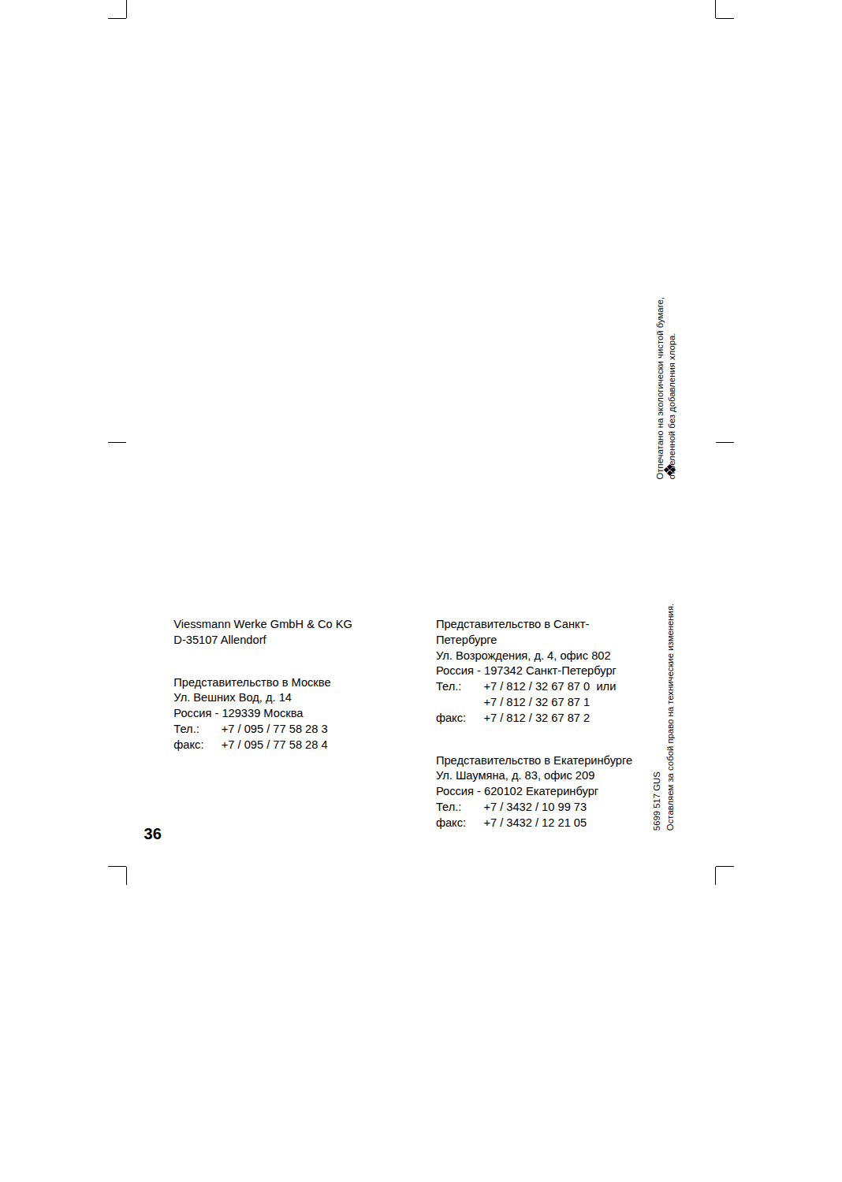Viessmann Werke GmbH & Co KG
D-35107 Allendorf
Представительство в Москве
Ул. Вешних Вод, д. 14
Россия - 129339 Москва
Тел.:+7 / 095 / 77 58 28 3
факс:+7 / 095 / 77 58 28 4
Представительство в Санкт-Петербурге
Ул. Возрождения, д. 4, офис 802
Россия - 197342 Санкт-Петербург
Тел.:+7 / 812 / 32 67 87 0 или
+7 / 812 / 32 67 87 1
факс:+7 / 812 / 32 67 87 2
Представительство в Екатеринбурге
Ул. Шаумяна, д. 83, офис 209
Россия - 620102 Екатеринбург
Тел.:+7 / 3432 / 10 99 73
факс:+7 / 3432 / 12 21 05
36
5699 517 GUS
Оставляем за собой право на технические изменения.
❖
Отпечатано на экологически чистой бумаге,
отбеленной без добавления хлора.